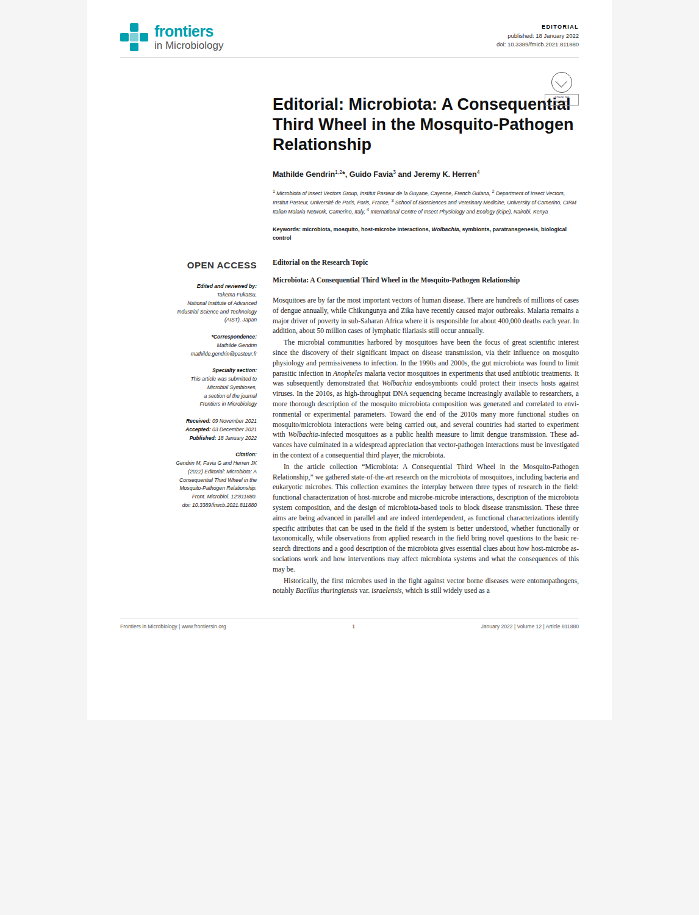frontiers in Microbiology
EDITORIAL
published: 18 January 2022
doi: 10.3389/fmicb.2021.811880
Check for
updates
Editorial: Microbiota: A Consequential Third Wheel in the Mosquito-Pathogen Relationship
Mathilde Gendrin1,2*, Guido Favia3 and Jeremy K. Herren4
1 Microbiota of Insect Vectors Group, Institut Pasteur de la Guyane, Cayenne, French Guiana, 2 Department of Insect Vectors, Institut Pasteur, Université de Paris, Paris, France, 3 School of Biosciences and Veterinary Medicine, University of Camerino, CIRM Italian Malaria Network, Camerino, Italy, 4 International Centre of Insect Physiology and Ecology (icipe), Nairobi, Kenya
Keywords: microbiota, mosquito, host-microbe interactions, Wolbachia, symbionts, paratransgenesis, biological control
OPEN ACCESS
Edited and reviewed by:
Takema Fukatsu,
National Institute of Advanced
Industrial Science and Technology
(AIST), Japan
*Correspondence:
Mathilde Gendrin
mathilde.gendrin@pasteur.fr
Specialty section:
This article was submitted to
Microbial Symbioses,
a section of the journal
Frontiers in Microbiology
Received: 09 November 2021
Accepted: 03 December 2021
Published: 18 January 2022
Citation:
Gendrin M, Favia G and Herren JK
(2022) Editorial: Microbiota: A
Consequential Third Wheel in the
Mosquito-Pathogen Relationship.
Front. Microbiol. 12:811880.
doi: 10.3389/fmicb.2021.811880
Editorial on the Research Topic
Microbiota: A Consequential Third Wheel in the Mosquito-Pathogen Relationship
Mosquitoes are by far the most important vectors of human disease. There are hundreds of millions of cases of dengue annually, while Chikungunya and Zika have recently caused major outbreaks. Malaria remains a major driver of poverty in sub-Saharan Africa where it is responsible for about 400,000 deaths each year. In addition, about 50 million cases of lymphatic filariasis still occur annually.
The microbial communities harbored by mosquitoes have been the focus of great scientific interest since the discovery of their significant impact on disease transmission, via their influence on mosquito physiology and permissiveness to infection. In the 1990s and 2000s, the gut microbiota was found to limit parasitic infection in Anopheles malaria vector mosquitoes in experiments that used antibiotic treatments. It was subsequently demonstrated that Wolbachia endosymbionts could protect their insects hosts against viruses. In the 2010s, as high-throughput DNA sequencing became increasingly available to researchers, a more thorough description of the mosquito microbiota composition was generated and correlated to environmental or experimental parameters. Toward the end of the 2010s many more functional studies on mosquito/microbiota interactions were being carried out, and several countries had started to experiment with Wolbachia-infected mosquitoes as a public health measure to limit dengue transmission. These advances have culminated in a widespread appreciation that vector-pathogen interactions must be investigated in the context of a consequential third player, the microbiota.
In the article collection “Microbiota: A Consequential Third Wheel in the Mosquito-Pathogen Relationship,” we gathered state-of-the-art research on the microbiota of mosquitoes, including bacteria and eukaryotic microbes. This collection examines the interplay between three types of research in the field: functional characterization of host-microbe and microbe-microbe interactions, description of the microbiota system composition, and the design of microbiota-based tools to block disease transmission. These three aims are being advanced in parallel and are indeed interdependent, as functional characterizations identify specific attributes that can be used in the field if the system is better understood, whether functionally or taxonomically, while observations from applied research in the field bring novel questions to the basic research directions and a good description of the microbiota gives essential clues about how host-microbe associations work and how interventions may affect microbiota systems and what the consequences of this may be.
Historically, the first microbes used in the fight against vector borne diseases were entomopathogens, notably Bacillus thuringiensis var. israelensis, which is still widely used as a
Frontiers in Microbiology | www.frontiersin.org
1
January 2022 | Volume 12 | Article 811880